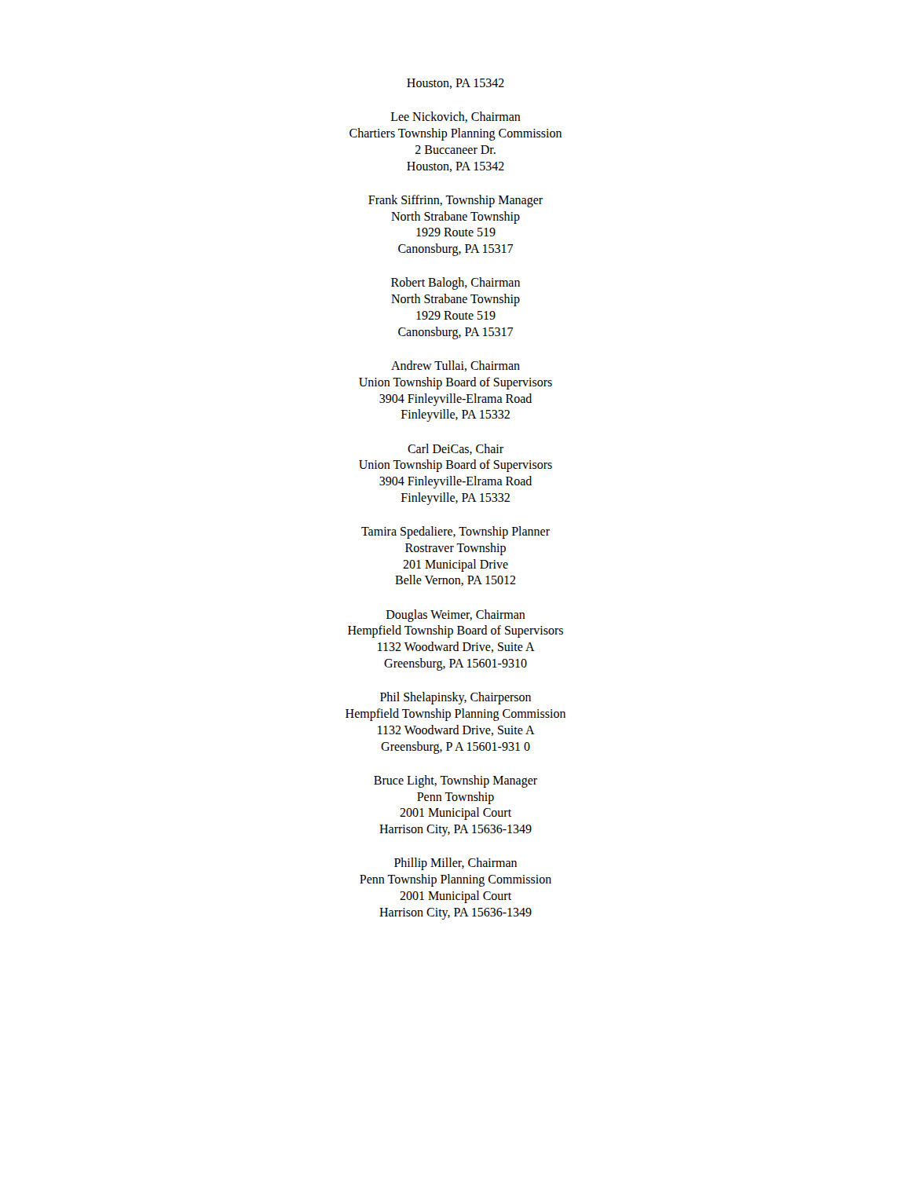Houston, PA 15342
Lee Nickovich, Chairman
Chartiers Township Planning Commission
2 Buccaneer Dr.
Houston, PA 15342
Frank Siffrinn, Township Manager
North Strabane Township
1929 Route 519
Canonsburg, PA 15317
Robert Balogh, Chairman
North Strabane Township
1929 Route 519
Canonsburg, PA 15317
Andrew Tullai, Chairman
Union Township Board of Supervisors
3904 Finleyville-Elrama Road
Finleyville, PA 15332
Carl DeiCas, Chair
Union Township Board of Supervisors
3904 Finleyville-Elrama Road
Finleyville, PA 15332
Tamira Spedaliere, Township Planner
Rostraver Township
201 Municipal Drive
Belle Vernon, PA 15012
Douglas Weimer, Chairman
Hempfield Township Board of Supervisors
1132 Woodward Drive, Suite A
Greensburg, PA 15601-9310
Phil Shelapinsky, Chairperson
Hempfield Township Planning Commission
1132 Woodward Drive, Suite A
Greensburg, P A 15601-931 0
Bruce Light, Township Manager
Penn Township
2001 Municipal Court
Harrison City, PA 15636-1349
Phillip Miller, Chairman
Penn Township Planning Commission
2001 Municipal Court
Harrison City, PA 15636-1349